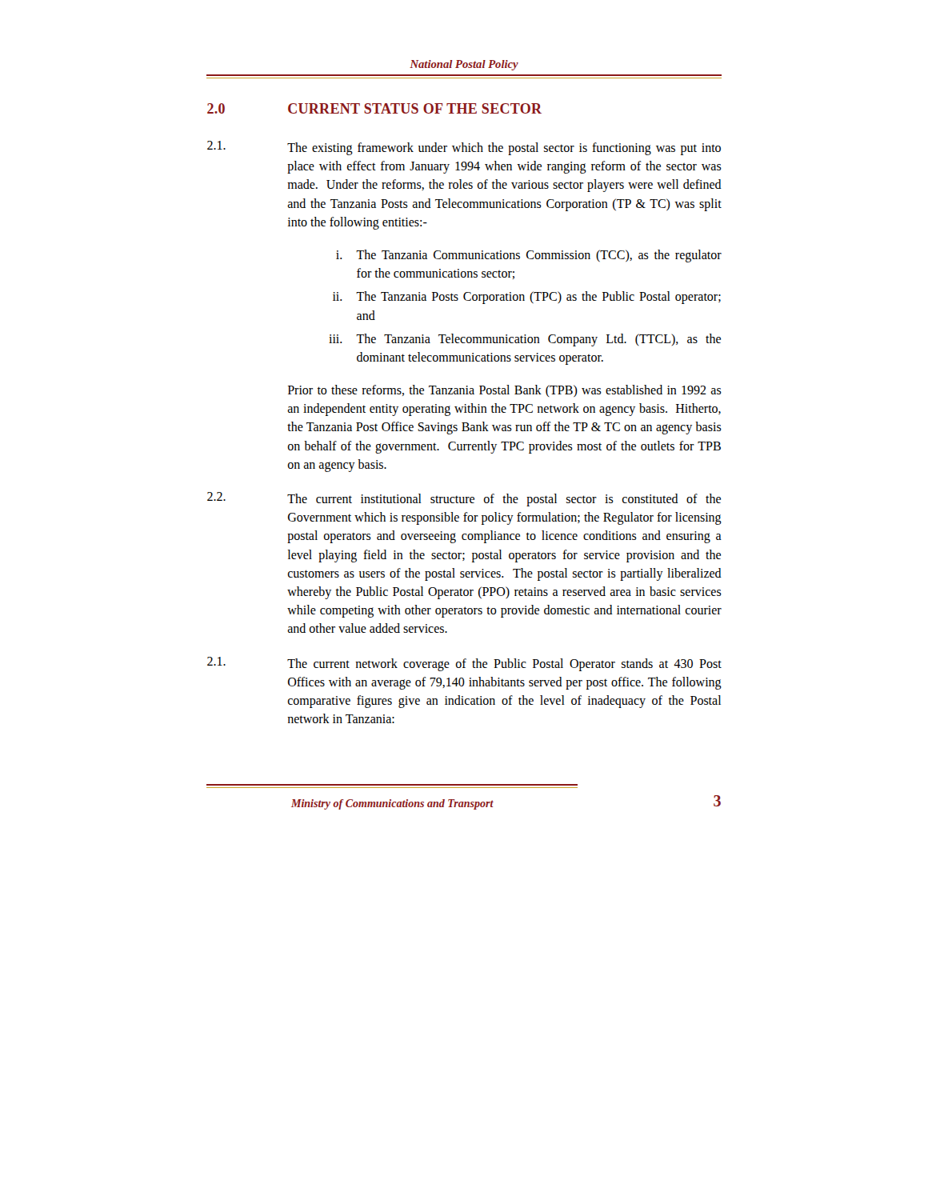National Postal Policy
2.0 CURRENT STATUS OF THE SECTOR
2.1.
The existing framework under which the postal sector is functioning was put into place with effect from January 1994 when wide ranging reform of the sector was made. Under the reforms, the roles of the various sector players were well defined and the Tanzania Posts and Telecommunications Corporation (TP & TC) was split into the following entities:-
i. The Tanzania Communications Commission (TCC), as the regulator for the communications sector;
ii. The Tanzania Posts Corporation (TPC) as the Public Postal operator; and
iii. The Tanzania Telecommunication Company Ltd. (TTCL), as the dominant telecommunications services operator.
Prior to these reforms, the Tanzania Postal Bank (TPB) was established in 1992 as an independent entity operating within the TPC network on agency basis. Hitherto, the Tanzania Post Office Savings Bank was run off the TP & TC on an agency basis on behalf of the government. Currently TPC provides most of the outlets for TPB on an agency basis.
2.2.
The current institutional structure of the postal sector is constituted of the Government which is responsible for policy formulation; the Regulator for licensing postal operators and overseeing compliance to licence conditions and ensuring a level playing field in the sector; postal operators for service provision and the customers as users of the postal services. The postal sector is partially liberalized whereby the Public Postal Operator (PPO) retains a reserved area in basic services while competing with other operators to provide domestic and international courier and other value added services.
2.1.
The current network coverage of the Public Postal Operator stands at 430 Post Offices with an average of 79,140 inhabitants served per post office. The following comparative figures give an indication of the level of inadequacy of the Postal network in Tanzania:
Ministry of Communications and Transport
3